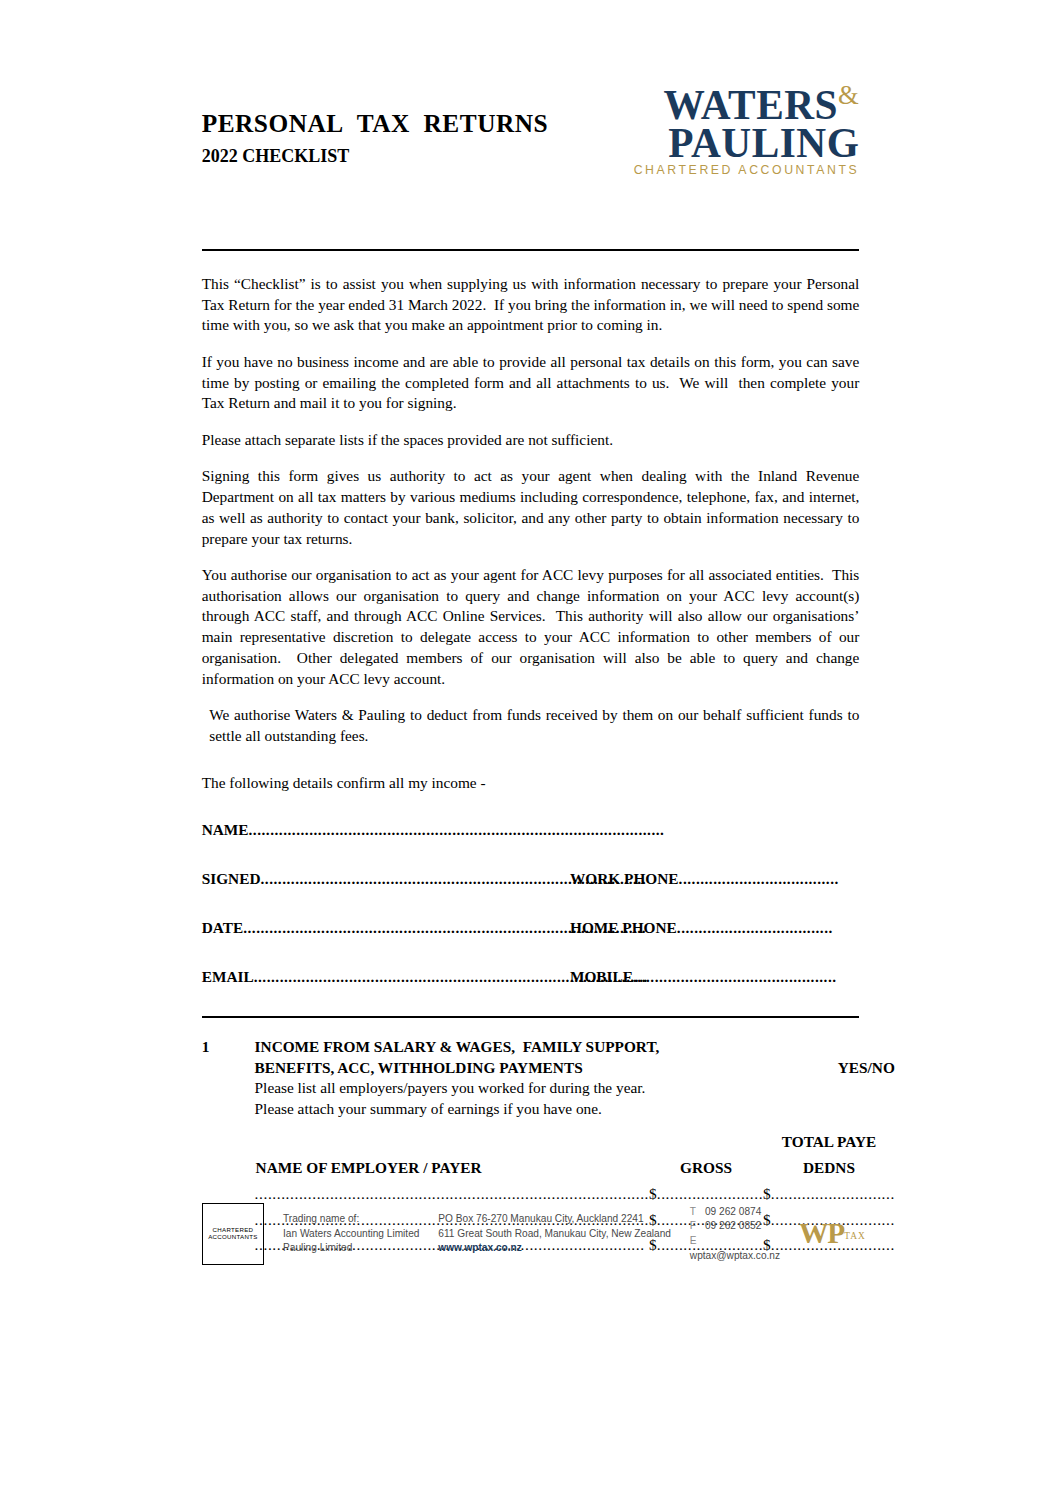WATERS&
PAULING
CHARTERED ACCOUNTANTS
PERSONAL TAX RETURNS
2022 CHECKLIST
This “Checklist” is to assist you when supplying us with information necessary to prepare your Personal Tax Return for the year ended 31 March 2022. If you bring the information in, we will need to spend some time with you, so we ask that you make an appointment prior to coming in.
If you have no business income and are able to provide all personal tax details on this form, you can save time by posting or emailing the completed form and all attachments to us. We will then complete your Tax Return and mail it to you for signing.
Please attach separate lists if the spaces provided are not sufficient.
Signing this form gives us authority to act as your agent when dealing with the Inland Revenue Department on all tax matters by various mediums including correspondence, telephone, fax, and internet, as well as authority to contact your bank, solicitor, and any other party to obtain information necessary to prepare your tax returns.
You authorise our organisation to act as your agent for ACC levy purposes for all associated entities. This authorisation allows our organisation to query and change information on your ACC levy account(s) through ACC staff, and through ACC Online Services. This authority will also allow our organisations’ main representative discretion to delegate access to your ACC information to other members of our organisation. Other delegated members of our organisation will also be able to query and change information on your ACC levy account.
We authorise Waters & Pauling to deduct from funds received by them on our behalf sufficient funds to settle all outstanding fees.
The following details confirm all my income -
NAME................................................................................................
SIGNED.........................................................................................
WORK PHONE.....................................
DATE.............................................................................................
HOME PHONE....................................
EMAIL...........................................................................................
MOBILE...............................................
1
INCOME FROM SALARY & WAGES, FAMILY SUPPORT,
BENEFITS, ACC, WITHHOLDING PAYMENTS YES/NO
Please list all employers/payers you worked for during the year.
Please attach your summary of earnings if you have one.
| | | TOTAL PAYE |
| --- | --- | --- |
| NAME OF EMPLOYER / PAYER | GROSS | DEDNS |
| ......................................................................................... | $ ........................ | $ ............................ |
| ......................................................................................... | $ ........................ | $ ............................ |
| ........................................................................................ | $ ........................ | $ ............................ |
CHARTERED
ACCOUNTANTS
Trading name of:
Ian Waters Accounting Limited
Pauling Limited
PO Box 76-270 Manukau City, Auckland 2241
611 Great South Road, Manukau City, New Zealand
www.wptax.co.nz
T09 262 0874
F09 262 0852
Ewptax@wptax.co.nz
WP TAX